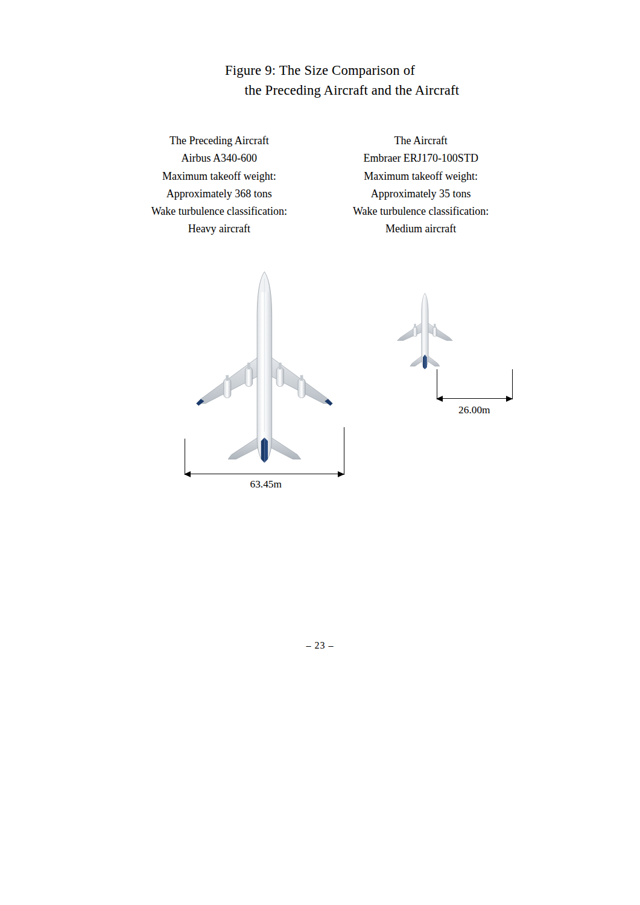Figure 9: The Size Comparison of the Preceding Aircraft and the Aircraft
The Preceding Aircraft
Airbus A340-600
Maximum takeoff weight:
Approximately 368 tons
Wake turbulence classification:
Heavy aircraft
The Aircraft
Embraer ERJ170-100STD
Maximum takeoff weight:
Approximately 35 tons
Wake turbulence classification:
Medium aircraft
63.45m
26.00m
– 23 –